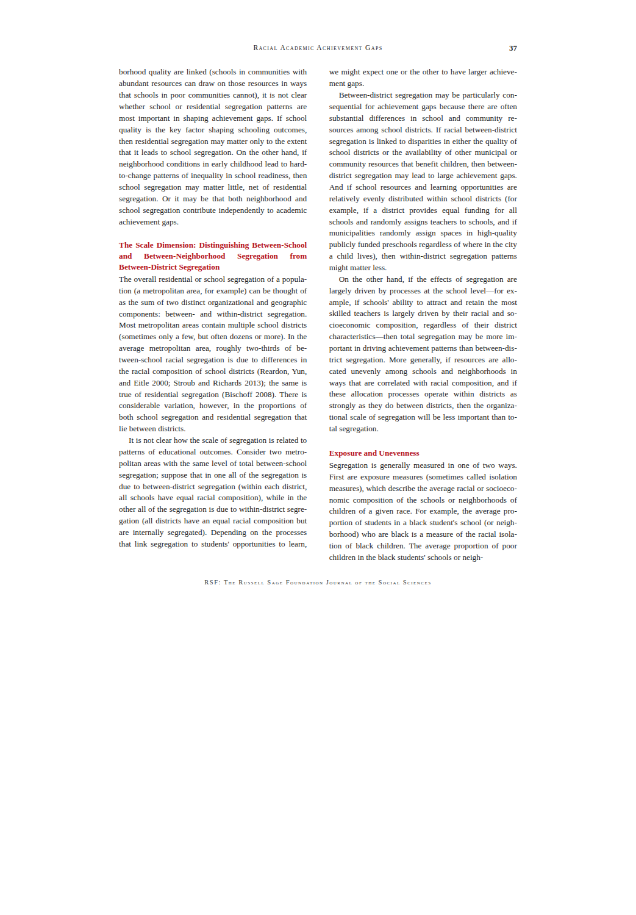Racial Academic Achievement Gaps 37
borhood quality are linked (schools in communities with abundant resources can draw on those resources in ways that schools in poor communities cannot), it is not clear whether school or residential segregation patterns are most important in shaping achievement gaps. If school quality is the key factor shaping schooling outcomes, then residential segregation may matter only to the extent that it leads to school segregation. On the other hand, if neighborhood conditions in early childhood lead to hard-to-change patterns of inequality in school readiness, then school segregation may matter little, net of residential segregation. Or it may be that both neighborhood and school segregation contribute independently to academic achievement gaps.
The Scale Dimension: Distinguishing Between-School and Between-Neighborhood Segregation from Between-District Segregation
The overall residential or school segregation of a population (a metropolitan area, for example) can be thought of as the sum of two distinct organizational and geographic components: between- and within-district segregation. Most metropolitan areas contain multiple school districts (sometimes only a few, but often dozens or more). In the average metropolitan area, roughly two-thirds of between-school racial segregation is due to differences in the racial composition of school districts (Reardon, Yun, and Eitle 2000; Stroub and Richards 2013); the same is true of residential segregation (Bischoff 2008). There is considerable variation, however, in the proportions of both school segregation and residential segregation that lie between districts.
It is not clear how the scale of segregation is related to patterns of educational outcomes. Consider two metropolitan areas with the same level of total between-school segregation; suppose that in one all of the segregation is due to between-district segregation (within each district, all schools have equal racial composition), while in the other all of the segregation is due to within-district segregation (all districts have an equal racial composition but are internally segregated). Depending on the processes that link segregation to students' opportunities to learn, we might expect one or the other to have larger achievement gaps.
Between-district segregation may be particularly consequential for achievement gaps because there are often substantial differences in school and community resources among school districts. If racial between-district segregation is linked to disparities in either the quality of school districts or the availability of other municipal or community resources that benefit children, then between-district segregation may lead to large achievement gaps. And if school resources and learning opportunities are relatively evenly distributed within school districts (for example, if a district provides equal funding for all schools and randomly assigns teachers to schools, and if municipalities randomly assign spaces in high-quality publicly funded preschools regardless of where in the city a child lives), then within-district segregation patterns might matter less.
On the other hand, if the effects of segregation are largely driven by processes at the school level—for example, if schools' ability to attract and retain the most skilled teachers is largely driven by their racial and socioeconomic composition, regardless of their district characteristics—then total segregation may be more important in driving achievement patterns than between-district segregation. More generally, if resources are allocated unevenly among schools and neighborhoods in ways that are correlated with racial composition, and if these allocation processes operate within districts as strongly as they do between districts, then the organizational scale of segregation will be less important than total segregation.
Exposure and Unevenness
Segregation is generally measured in one of two ways. First are exposure measures (sometimes called isolation measures), which describe the average racial or socioeconomic composition of the schools or neighborhoods of children of a given race. For example, the average proportion of students in a black student's school (or neighborhood) who are black is a measure of the racial isolation of black children. The average proportion of poor children in the black students' schools or neigh-
RSF: The Russell Sage Foundation Journal of the Social Sciences